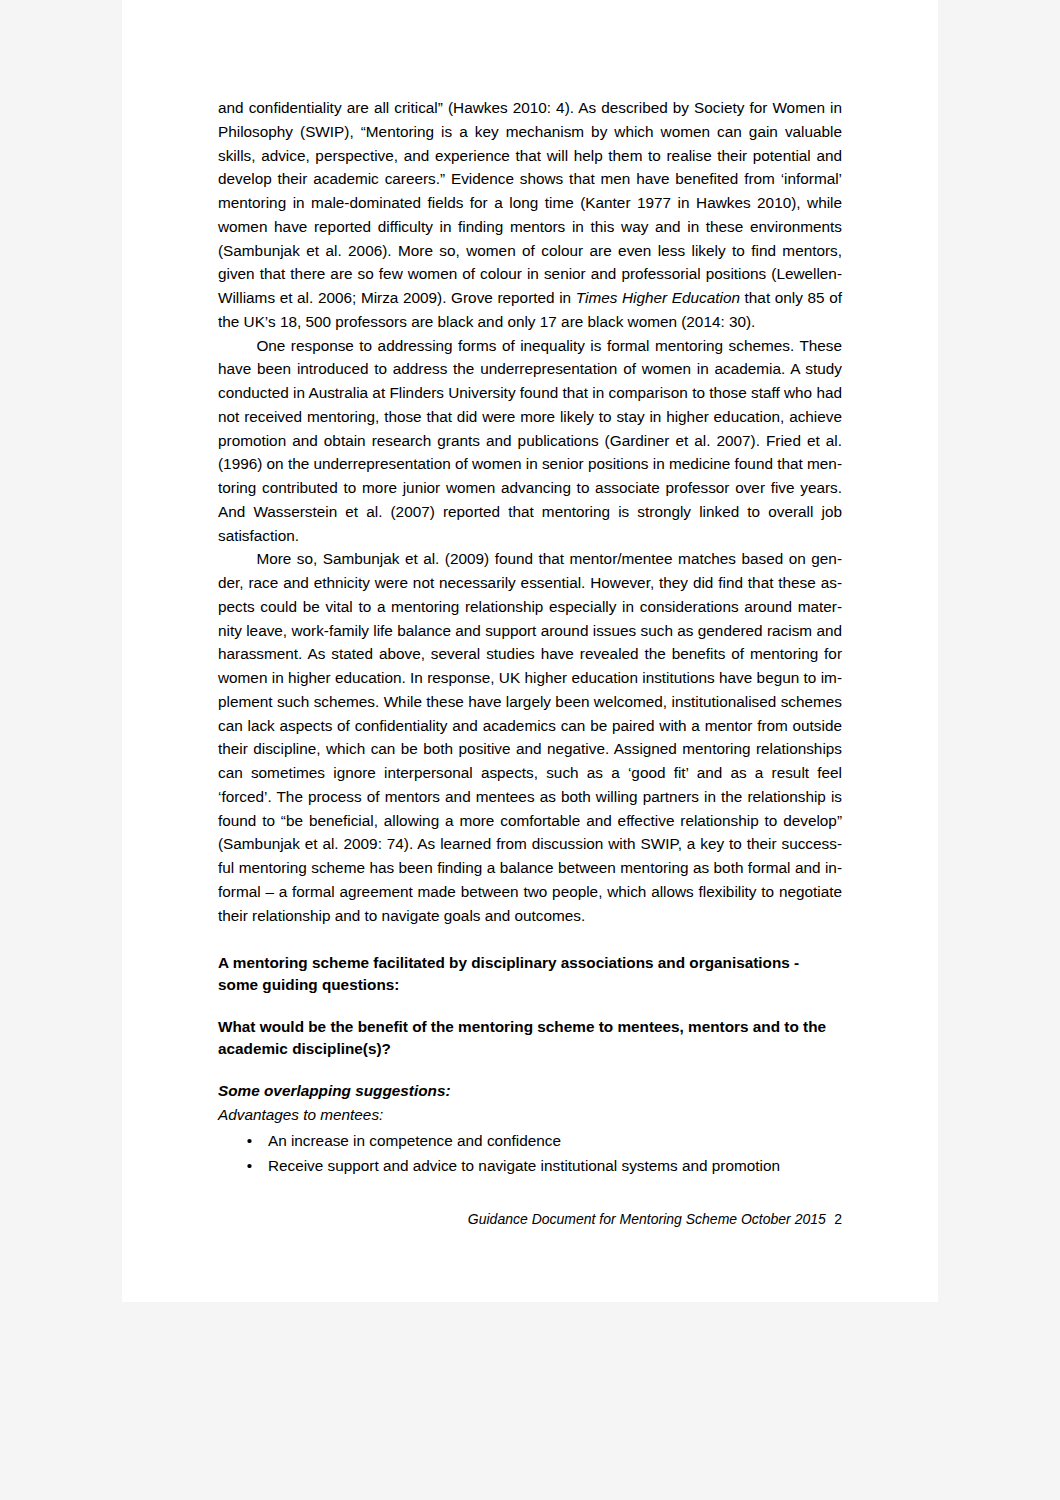and confidentiality are all critical” (Hawkes 2010: 4). As described by Society for Women in Philosophy (SWIP), “Mentoring is a key mechanism by which women can gain valuable skills, advice, perspective, and experience that will help them to realise their potential and develop their academic careers.” Evidence shows that men have benefited from ‘informal’ mentoring in male-dominated fields for a long time (Kanter 1977 in Hawkes 2010), while women have reported difficulty in finding mentors in this way and in these environments (Sambunjak et al. 2006). More so, women of colour are even less likely to find mentors, given that there are so few women of colour in senior and professorial positions (Lewellen-Williams et al. 2006; Mirza 2009). Grove reported in Times Higher Education that only 85 of the UK’s 18, 500 professors are black and only 17 are black women (2014: 30).
One response to addressing forms of inequality is formal mentoring schemes. These have been introduced to address the underrepresentation of women in academia. A study conducted in Australia at Flinders University found that in comparison to those staff who had not received mentoring, those that did were more likely to stay in higher education, achieve promotion and obtain research grants and publications (Gardiner et al. 2007). Fried et al. (1996) on the underrepresentation of women in senior positions in medicine found that mentoring contributed to more junior women advancing to associate professor over five years. And Wasserstein et al. (2007) reported that mentoring is strongly linked to overall job satisfaction.
More so, Sambunjak et al. (2009) found that mentor/mentee matches based on gender, race and ethnicity were not necessarily essential. However, they did find that these aspects could be vital to a mentoring relationship especially in considerations around maternity leave, work-family life balance and support around issues such as gendered racism and harassment. As stated above, several studies have revealed the benefits of mentoring for women in higher education. In response, UK higher education institutions have begun to implement such schemes. While these have largely been welcomed, institutionalised schemes can lack aspects of confidentiality and academics can be paired with a mentor from outside their discipline, which can be both positive and negative. Assigned mentoring relationships can sometimes ignore interpersonal aspects, such as a ‘good fit’ and as a result feel ‘forced’. The process of mentors and mentees as both willing partners in the relationship is found to “be beneficial, allowing a more comfortable and effective relationship to develop” (Sambunjak et al. 2009: 74). As learned from discussion with SWIP, a key to their successful mentoring scheme has been finding a balance between mentoring as both formal and informal – a formal agreement made between two people, which allows flexibility to negotiate their relationship and to navigate goals and outcomes.
A mentoring scheme facilitated by disciplinary associations and organisations - some guiding questions:
What would be the benefit of the mentoring scheme to mentees, mentors and to the academic discipline(s)?
Some overlapping suggestions:
Advantages to mentees:
An increase in competence and confidence
Receive support and advice to navigate institutional systems and promotion
Guidance Document for Mentoring Scheme October 20152